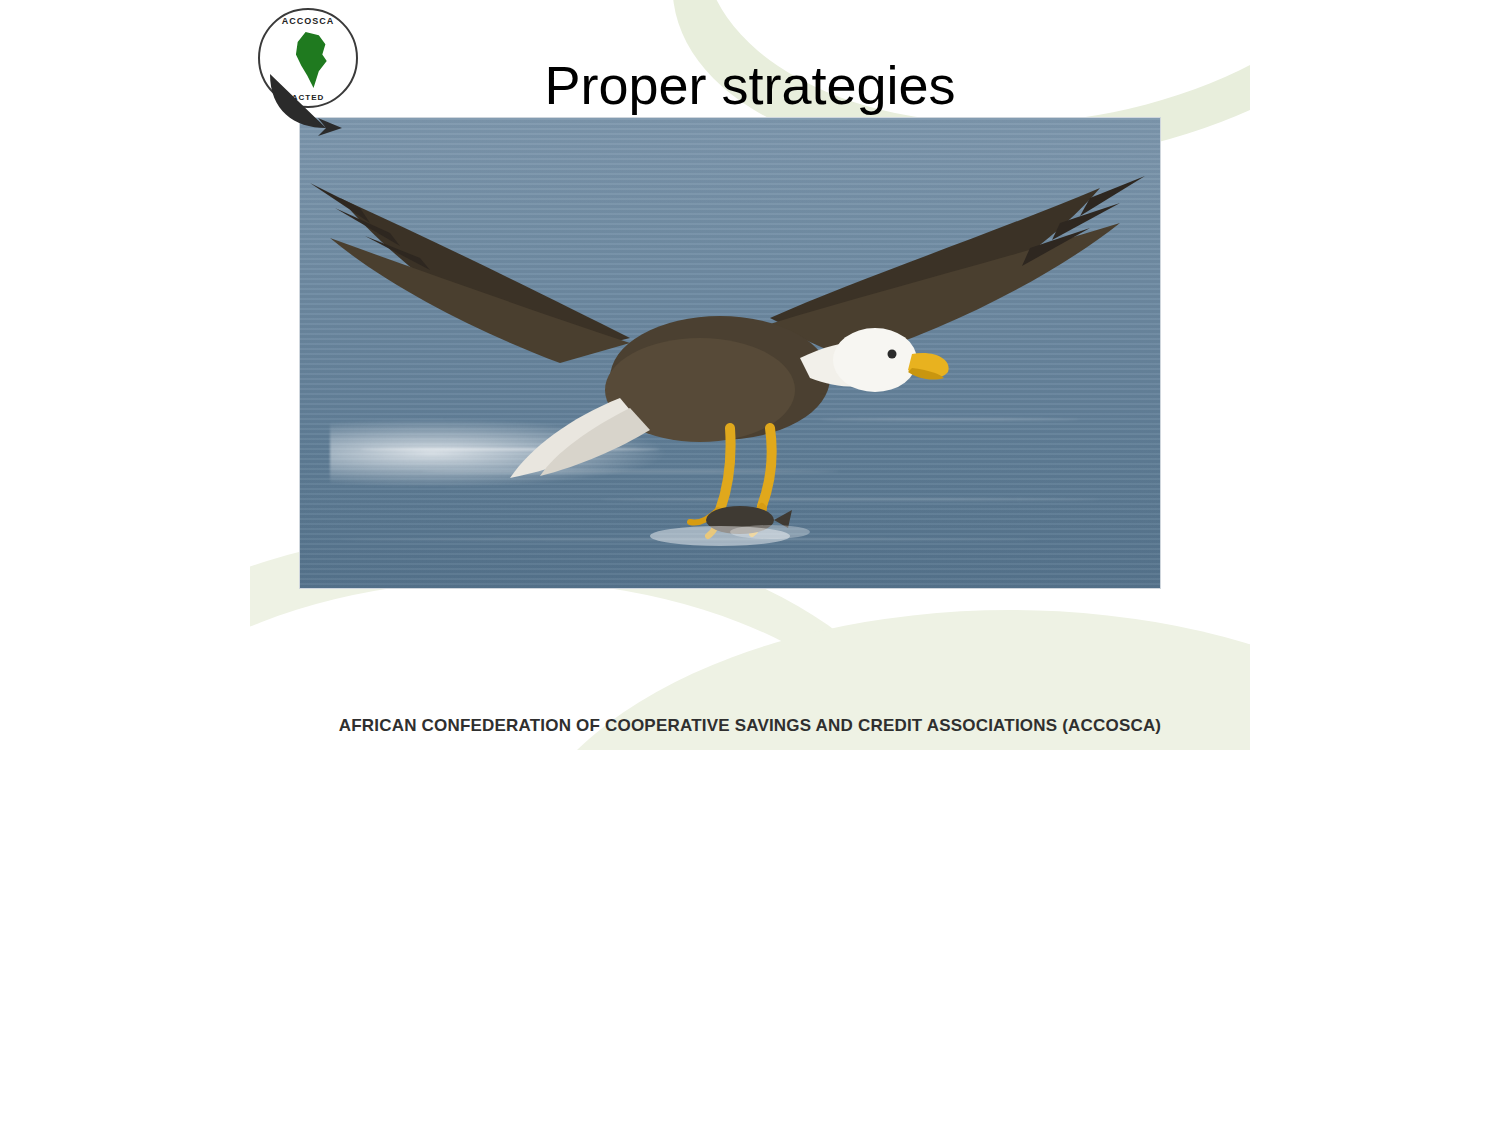ACCOSCA
ACTED
Proper strategies
AFRICAN CONFEDERATION OF COOPERATIVE SAVINGS AND CREDIT ASSOCIATIONS (ACCOSCA)